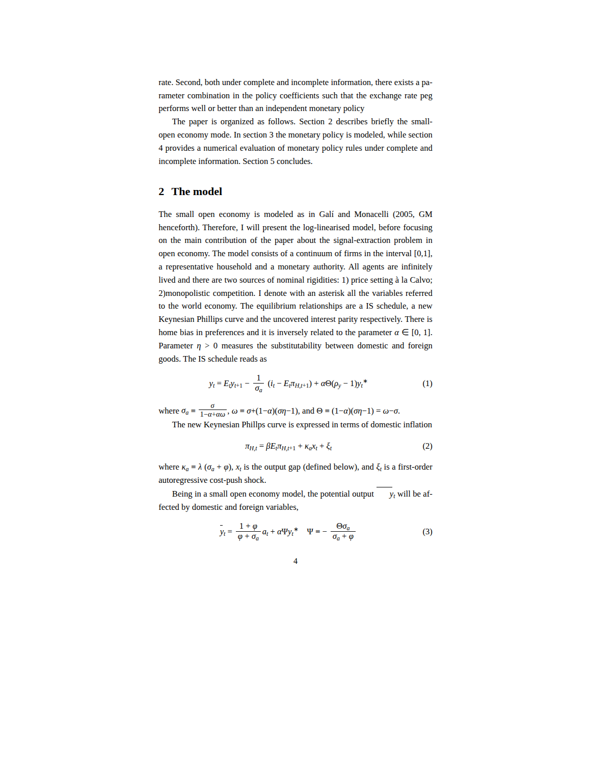rate. Second, both under complete and incomplete information, there exists a parameter combination in the policy coefficients such that the exchange rate peg performs well or better than an independent monetary policy
The paper is organized as follows. Section 2 describes briefly the small-open economy mode. In section 3 the monetary policy is modeled, while section 4 provides a numerical evaluation of monetary policy rules under complete and incomplete information. Section 5 concludes.
2 The model
The small open economy is modeled as in Galí and Monacelli (2005, GM henceforth). Therefore, I will present the log-linearised model, before focusing on the main contribution of the paper about the signal-extraction problem in open economy. The model consists of a continuum of firms in the interval [0,1], a representative household and a monetary authority. All agents are infinitely lived and there are two sources of nominal rigidities: 1) price setting à la Calvo; 2)monopolistic competition. I denote with an asterisk all the variables referred to the world economy. The equilibrium relationships are a IS schedule, a new Keynesian Phillips curve and the uncovered interest parity respectively. There is home bias in preferences and it is inversely related to the parameter α ∈ [0, 1]. Parameter η > 0 measures the substitutability between domestic and foreign goods. The IS schedule reads as
yt = Etyt+1 − 1 σa (it − EtπH,t+1) + α Θ(ρy − 1)yt∗
(1)
where σa ≡ σ 1−α+αω, ω ≡ σ+(1−α)(ση−1), and Θ ≡ (1−α)(ση−1) = ω−σ.
The new Keynesian Phillps curve is expressed in terms of domestic inflation
πH,t = βEtπH,t+1 + κaxt + ξt
(2)
where κa ≡ λ (σa + φ), xt is the output gap (defined below), and ξt is a first-order autoregressive cost-push shock.
Being in a small open economy model, the potential output yt will be affected by domestic and foreign variables,
yt = 1 + φ φ + σa at + α Ψyt∗ Ψ ≡ − Θσa σa + φ
(3)
4